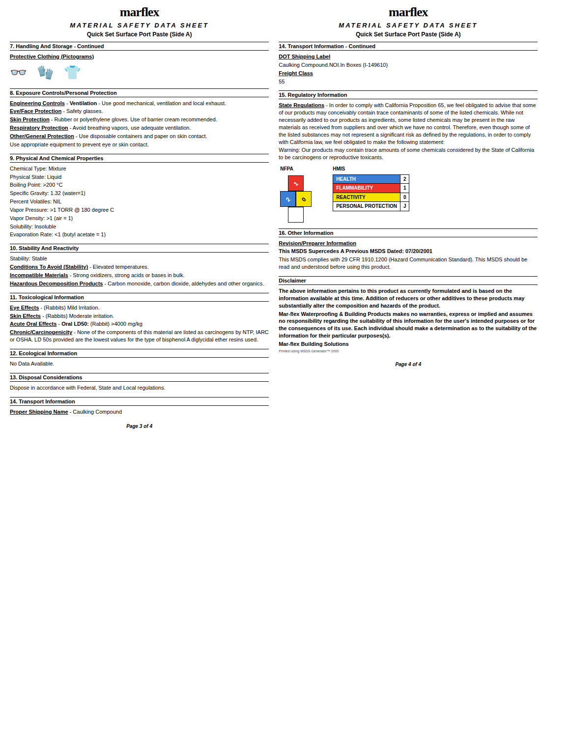marflex
MATERIAL SAFETY DATA SHEET
Quick Set Surface Port Paste (Side A)
7. Handling And Storage - Continued
Protective Clothing (Pictograms)
👓 🧤 👕
8. Exposure Controls/Personal Protection
Engineering Controls - Ventilation - Use good mechanical, ventilation and local exhaust.
Eye/Face Protection - Safety glasses.
Skin Protection - Rubber or polyethylene gloves. Use of barrier cream recommended.
Respiratory Protection - Avoid breathing vapors, use adequate ventilation.
Other/General Protection - Use disposable containers and paper on skin contact.
Use appropriate equipment to prevent eye or skin contact.
9. Physical And Chemical Properties
Chemical Type: Mixture
Physical State: Liquid
Boiling Point: >200 °C
Specific Gravity: 1.32 (water=1)
Percent Volatiles: NIL
Vapor Pressure: >1 TORR @ 180 degree C
Vapor Density: >1 (air = 1)
Solubility: Insoluble
Evaporation Rate: <1 (butyl acetate = 1)
10. Stability And Reactivity
Stability: Stable
Conditions To Avoid (Stability) - Elevated temperatures.
Incompatible Materials - Strong oxidizers, strong acids or bases in bulk.
Hazardous Decomposition Products - Carbon monoxide, carbon dioxide, aldehydes and other organics.
11. Toxicological Information
Eye Effects - (Rabbits) Mild Irritation.
Skin Effects - (Rabbits) Moderate irritation.
Acute Oral Effects - Oral LD50: (Rabbit) >4000 mg/kg
Chronic/Carcinogenicity - None of the components of this material are listed as carcinogens by NTP, IARC or OSHA. LD 50s provided are the lowest values for the type of bisphenol A diglycidal ether resins used.
12. Ecological Information
No Data Available.
13. Disposal Considerations
Dispose in accordance with Federal, State and Local regulations.
14. Transport Information
Proper Shipping Name - Caulking Compound
Page 3 of 4
marflex
MATERIAL SAFETY DATA SHEET
Quick Set Surface Port Paste (Side A)
14. Transport Information - Continued
DOT Shipping Label
Caulking Compound.NOI.In Boxes (I-149610)
Freight Class
55
15. Regulatory Information
State Regulations - In order to comply with California Proposition 65, we feel obligated to advise that some of our products may conceivably contain trace contaminants of some of the listed chemicals. While not necessarily added to our products as ingredients, some listed chemicals may be present in the raw materials as received from suppliers and over which we have no control. Therefore, even though some of the listed substances may not represent a significant risk as defined by the regulations, in order to comply with California law, we feel obligated to make the following statement:
Warning: Our products may contain trace amounts of some chemicals considered by the State of California to be carcinogens or reproductive toxicants.
| NFPA 1 2 0 | HMIS / HEALTH / 2 / / FLAMMABILITY / 1 / / REACTIVITY / 0 / / PERSONAL PROTECTION / J / |
16. Other Information
Revision/Preparer Information
This MSDS Supercedes A Previous MSDS Dated: 07/20/2001
This MSDS complies with 29 CFR 1910.1200 (Hazard Communication Standard). This MSDS should be read and understood before using this product.
Disclaimer
The above information pertains to this product as currently formulated and is based on the information available at this time. Addition of reducers or other additives to these products may substantially alter the composition and hazards of the product.
Mar-flex Waterproofing & Building Products makes no warranties, express or implied and assumes no responsibility regarding the suitability of this information for the user's intended purposes or for the consequences of its use. Each individual should make a determination as to the suitability of the information for their particular purposes(s).
Mar-flex Building Solutions
Printed Using MSDS Generator™ 2000
Page 4 of 4